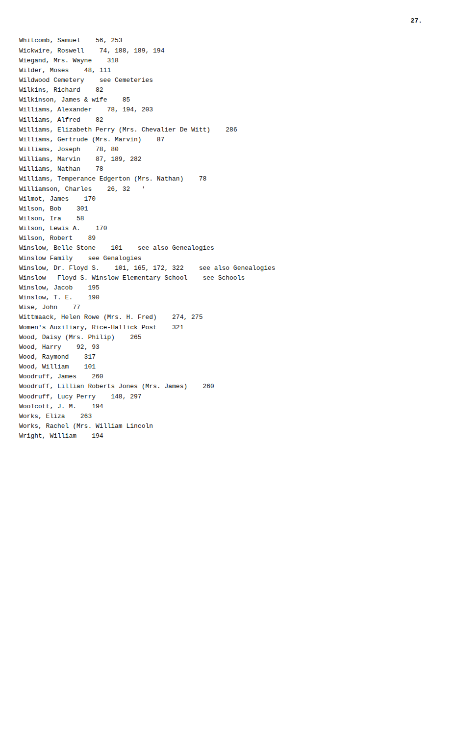27.
Whitcomb, Samuel 56, 253
Wickwire, Roswell 74, 188, 189, 194
Wiegand, Mrs. Wayne 318
Wilder, Moses 48, 111
Wildwood Cemetery see Cemeteries
Wilkins, Richard 82
Wilkinson, James & wife 85
Williams, Alexander 78, 194, 203
Williams, Alfred 82
Williams, Elizabeth Perry (Mrs. Chevalier De Witt) 286
Williams, Gertrude (Mrs. Marvin) 87
Williams, Joseph 78, 80
Williams, Marvin 87, 189, 282
Williams, Nathan 78
Williams, Temperance Edgerton (Mrs. Nathan) 78
Williamson, Charles 26, 32 '
Wilmot, James 170
Wilson, Bob 301
Wilson, Ira 58
Wilson, Lewis A. 170
Wilson, Robert 89
Winslow, Belle Stone 101 see also Genealogies
Winslow Family see Genalogies
Winslow, Dr. Floyd S. 101, 165, 172, 322 see also Genealogies
Winslow Floyd S. Winslow Elementary School see Schools
Winslow, Jacob 195
Winslow, T. E. 190
Wise, John 77
Wittmaack, Helen Rowe (Mrs. H. Fred) 274, 275
Women's Auxiliary, Rice-Hallick Post 321
Wood, Daisy (Mrs. Philip) 265
Wood, Harry 92, 93
Wood, Raymond 317
Wood, William 101
Woodruff, James 260
Woodruff, Lillian Roberts Jones (Mrs. James) 260
Woodruff, Lucy Perry 148, 297
Woolcott, J. M. 194
Works, Eliza 263
Works, Rachel (Mrs. William Lincoln
Wright, William 194